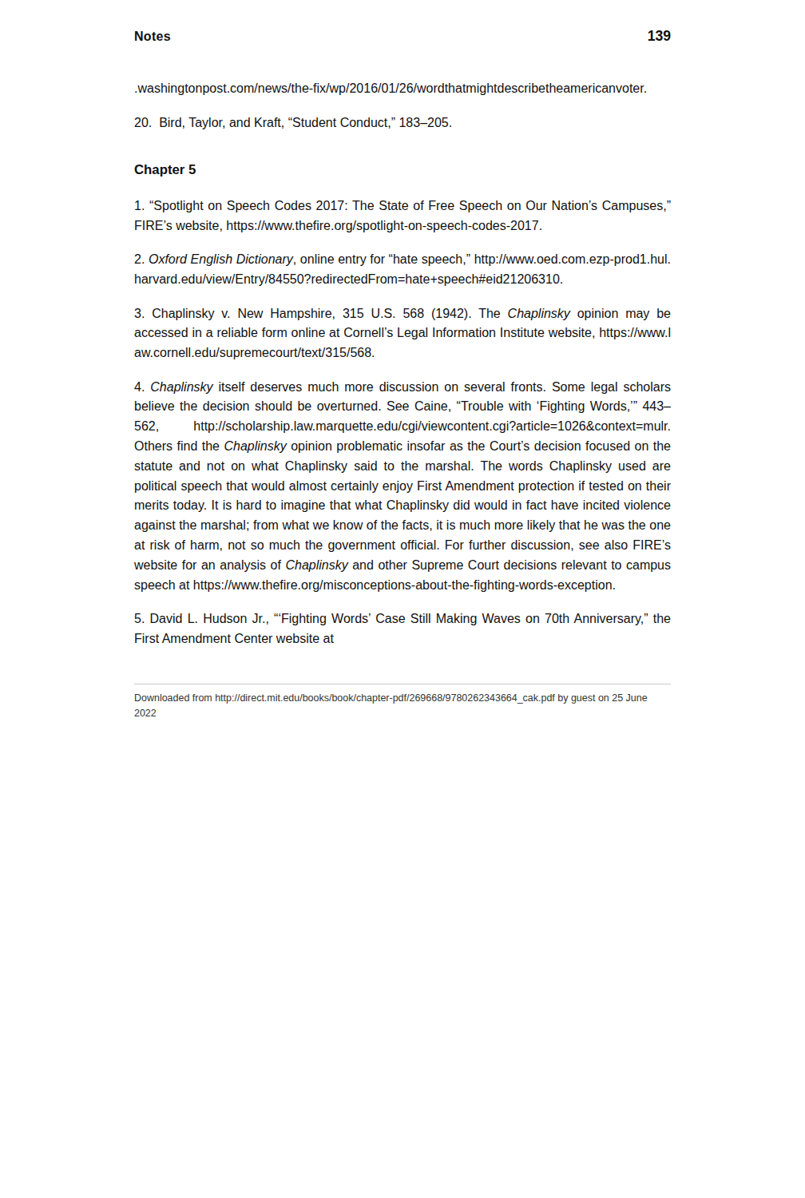Notes 139
.washingtonpost.com/news/the-fix/wp/2016/01/26/wordthatmightdescribetheamericanvoter.
20. Bird, Taylor, and Kraft, “Student Conduct,” 183–205.
Chapter 5
1. “Spotlight on Speech Codes 2017: The State of Free Speech on Our Nation’s Campuses,” FIRE’s website, https://www.thefire.org/spotlight-on-speech-codes-2017.
2. Oxford English Dictionary, online entry for “hate speech,” http://www.oed.com.ezp-prod1.hul.harvard.edu/view/Entry/84550?redirectedFrom=hate+speech#eid21206310.
3. Chaplinsky v. New Hampshire, 315 U.S. 568 (1942). The Chaplinsky opinion may be accessed in a reliable form online at Cornell’s Legal Information Institute website, https://www.law.cornell.edu/supremecourt/text/315/568.
4. Chaplinsky itself deserves much more discussion on several fronts. Some legal scholars believe the decision should be overturned. See Caine, “Trouble with ‘Fighting Words,’” 443–562, http://scholarship.law.marquette.edu/cgi/viewcontent.cgi?article=1026&context=mulr. Others find the Chaplinsky opinion problematic insofar as the Court’s decision focused on the statute and not on what Chaplinsky said to the marshal. The words Chaplinsky used are political speech that would almost certainly enjoy First Amendment protection if tested on their merits today. It is hard to imagine that what Chaplinsky did would in fact have incited violence against the marshal; from what we know of the facts, it is much more likely that he was the one at risk of harm, not so much the government official. For further discussion, see also FIRE’s website for an analysis of Chaplinsky and other Supreme Court decisions relevant to campus speech at https://www.thefire.org/misconceptions-about-the-fighting-words-exception.
5. David L. Hudson Jr., “‘Fighting Words’ Case Still Making Waves on 70th Anniversary,” the First Amendment Center website at
Downloaded from http://direct.mit.edu/books/book/chapter-pdf/269668/9780262343664_cak.pdf by guest on 25 June 2022